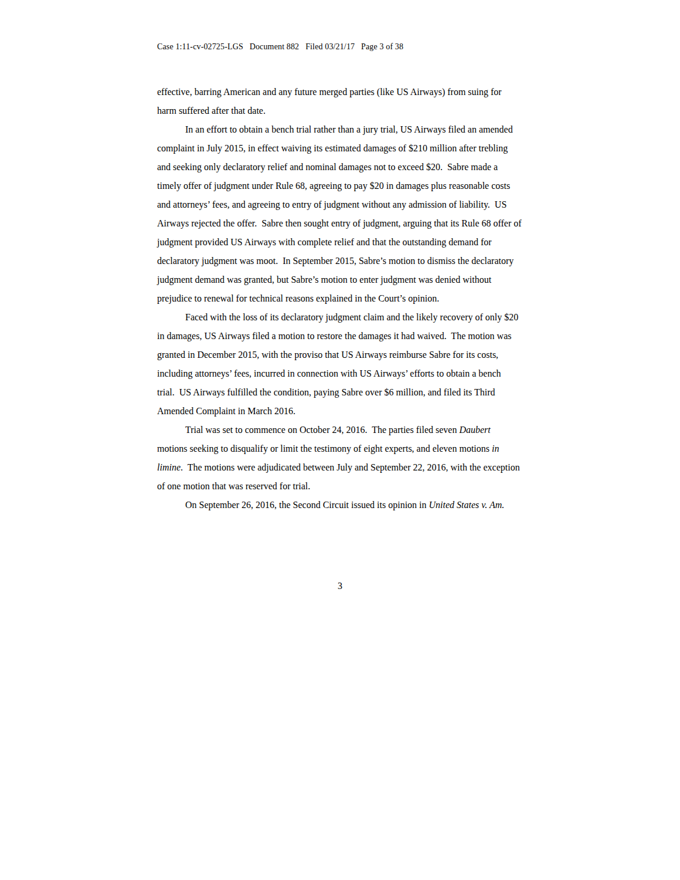Case 1:11-cv-02725-LGS Document 882 Filed 03/21/17 Page 3 of 38
effective, barring American and any future merged parties (like US Airways) from suing for harm suffered after that date.
In an effort to obtain a bench trial rather than a jury trial, US Airways filed an amended complaint in July 2015, in effect waiving its estimated damages of $210 million after trebling and seeking only declaratory relief and nominal damages not to exceed $20. Sabre made a timely offer of judgment under Rule 68, agreeing to pay $20 in damages plus reasonable costs and attorneys’ fees, and agreeing to entry of judgment without any admission of liability. US Airways rejected the offer. Sabre then sought entry of judgment, arguing that its Rule 68 offer of judgment provided US Airways with complete relief and that the outstanding demand for declaratory judgment was moot. In September 2015, Sabre’s motion to dismiss the declaratory judgment demand was granted, but Sabre’s motion to enter judgment was denied without prejudice to renewal for technical reasons explained in the Court’s opinion.
Faced with the loss of its declaratory judgment claim and the likely recovery of only $20 in damages, US Airways filed a motion to restore the damages it had waived. The motion was granted in December 2015, with the proviso that US Airways reimburse Sabre for its costs, including attorneys’ fees, incurred in connection with US Airways’ efforts to obtain a bench trial. US Airways fulfilled the condition, paying Sabre over $6 million, and filed its Third Amended Complaint in March 2016.
Trial was set to commence on October 24, 2016. The parties filed seven Daubert motions seeking to disqualify or limit the testimony of eight experts, and eleven motions in limine. The motions were adjudicated between July and September 22, 2016, with the exception of one motion that was reserved for trial.
On September 26, 2016, the Second Circuit issued its opinion in United States v. Am.
3